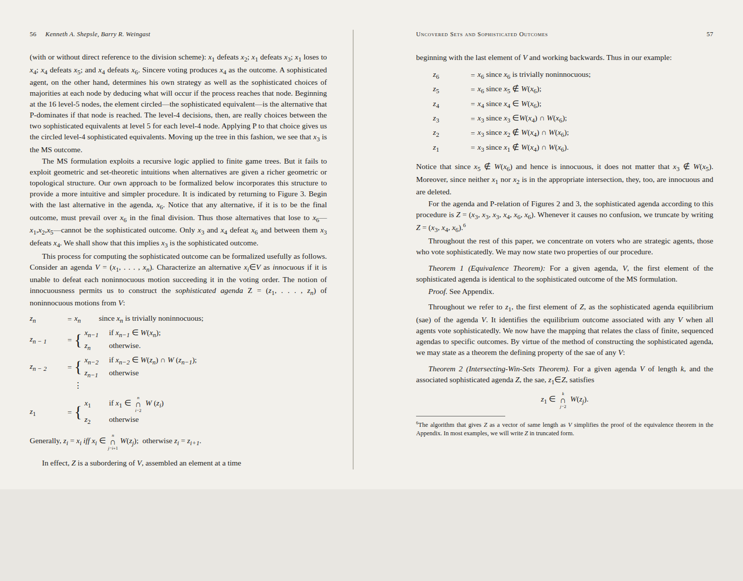56 Kenneth A. Shepsle, Barry R. Weingast
(with or without direct reference to the division scheme): x1 defeats x2; x1 defeats x3; x1 loses to x4; x4 defeats x5; and x4 defeats x6. Sincere voting produces x4 as the outcome. A sophisticated agent, on the other hand, determines his own strategy as well as the sophisticated choices of majorities at each node by deducing what will occur if the process reaches that node. Beginning at the 16 level-5 nodes, the element circled—the sophisticated equivalent—is the alternative that P-dominates if that node is reached. The level-4 decisions, then, are really choices between the two sophisticated equivalents at level 5 for each level-4 node. Applying P to that choice gives us the circled level-4 sophisticated equivalents. Moving up the tree in this fashion, we see that x3 is the MS outcome.
The MS formulation exploits a recursive logic applied to finite game trees. But it fails to exploit geometric and set-theoretic intuitions when alternatives are given a richer geometric or topological structure. Our own approach to be formalized below incorporates this structure to provide a more intuitive and simpler procedure. It is indicated by returning to Figure 3. Begin with the last alternative in the agenda, x6. Notice that any alternative, if it is to be the final outcome, must prevail over x6 in the final division. Thus those alternatives that lose to x6—x1,x2,x5—cannot be the sophisticated outcome. Only x3 and x4 defeat x6 and between them x3 defeats x4. We shall show that this implies x3 is the sophisticated outcome.
This process for computing the sophisticated outcome can be formalized usefully as follows. Consider an agenda V = (x1, . . . , xn). Characterize an alternative xi∈V as innocuous if it is unable to defeat each noninnocuous motion succeeding it in the voting order. The notion of innocuousness permits us to construct the sophisticated agenda Z = (z1, . . . , zn) of noninnocuous motions from V:
zn = xnsince xn is trivially noninnocuous;
zn − 1 = { xn−1 if xn−1 ∈ W(xn); zn otherwise.
zn − 2 = { xn−2 if xn−2 ∈ W(zn) ∩ W (zn−1); zn−1 otherwise
⋮
z1 = { x1 if x1 ∈ ∩ni−2 W (zi) z2 otherwise
Generally, zi = xi iff xi ∈ ∩nj−i+1 W(zj); otherwise zi = zi+1.
In effect, Z is a subordering of V, assembled an element at a time
57 Uncovered Sets and Sophisticated Outcomes
beginning with the last element of V and working backwards. Thus in our example:
z6 = x6 since x6 is trivially noninnocuous;
z5 = x6 since x5 ∉ W(x6);
z4 = x4 since x4 ∈ W(x6);
z3 = x3 since x3 ∈W(x4) ∩ W(x6);
z2 = x3 since x2 ∉ W(x4) ∩ W(x6);
z1 = x3 since x1 ∉ W(x4) ∩ W(x6).
Notice that since x5 ∉ W(x6) and hence is innocuous, it does not matter that x3 ∉ W(x5). Moreover, since neither x1 nor x2 is in the appropriate intersection, they, too, are innocuous and are deleted.
For the agenda and P-relation of Figures 2 and 3, the sophisticated agenda according to this procedure is Z = (x3, x3, x3, x4, x6, x6). Whenever it causes no confusion, we truncate by writing Z = (x3, x4, x6).6
Throughout the rest of this paper, we concentrate on voters who are strategic agents, those who vote sophisticatedly. We may now state two properties of our procedure.
Theorem 1 (Equivalence Theorem): For a given agenda, V, the first element of the sophisticated agenda is identical to the sophisticated outcome of the MS formulation.
Proof. See Appendix.
Throughout we refer to z1, the first element of Z, as the sophisticated agenda equilibrium (sae) of the agenda V. It identifies the equilibrium outcome associated with any V when all agents vote sophisticatedly. We now have the mapping that relates the class of finite, sequenced agendas to specific outcomes. By virtue of the method of constructing the sophisticated agenda, we may state as a theorem the defining property of the sae of any V:
Theorem 2 (Intersecting-Win-Sets Theorem). For a given agenda V of length k, and the associated sophisticated agenda Z, the sae, z1∈Z, satisfies
z1 ∈ ∩kj−2 W(zj).
6The algorithm that gives Z as a vector of same length as V simplifies the proof of the equivalence theorem in the Appendix. In most examples, we will write Z in truncated form.